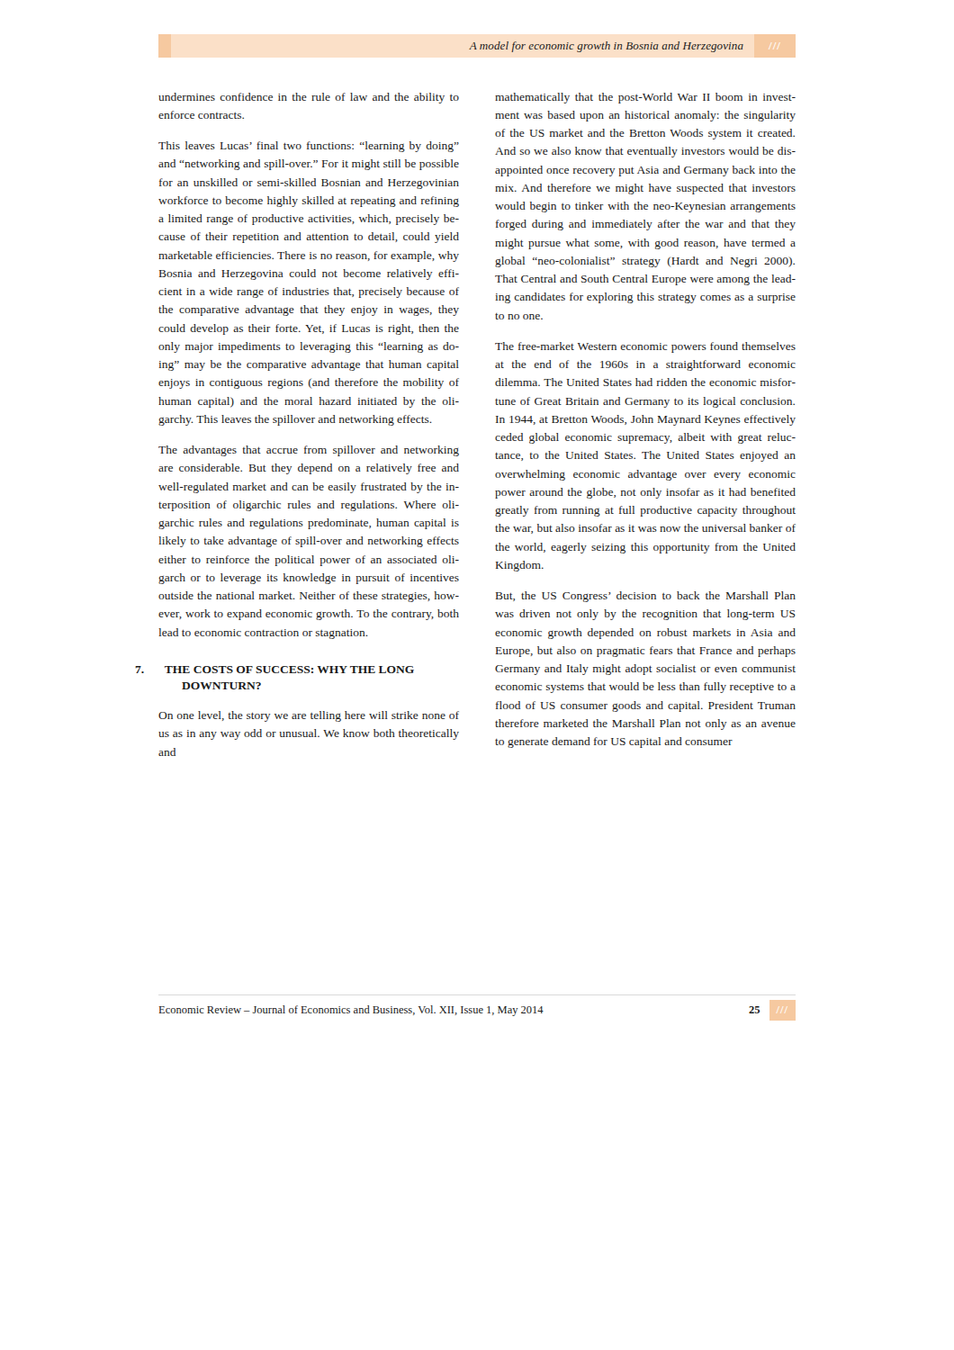A model for economic growth in Bosnia and Herzegovina
///
undermines confidence in the rule of law and the ability to enforce contracts.
This leaves Lucas’ final two functions: “learning by doing” and “networking and spill-over.” For it might still be possible for an unskilled or semi-skilled Bosnian and Herzegovinian workforce to become highly skilled at repeating and refining a limited range of productive activities, which, precisely because of their repetition and attention to detail, could yield marketable efficiencies. There is no reason, for example, why Bosnia and Herzegovina could not become relatively efficient in a wide range of industries that, precisely because of the comparative advantage that they enjoy in wages, they could develop as their forte. Yet, if Lucas is right, then the only major impediments to leveraging this “learning as doing” may be the comparative advantage that human capital enjoys in contiguous regions (and therefore the mobility of human capital) and the moral hazard initiated by the oligarchy. This leaves the spillover and networking effects.
The advantages that accrue from spillover and networking are considerable. But they depend on a relatively free and well-regulated market and can be easily frustrated by the interposition of oligarchic rules and regulations. Where oligarchic rules and regulations predominate, human capital is likely to take advantage of spill-over and networking effects either to reinforce the political power of an associated oligarch or to leverage its knowledge in pursuit of incentives outside the national market. Neither of these strategies, however, work to expand economic growth. To the contrary, both lead to economic contraction or stagnation.
7. THE COSTS OF SUCCESS: WHY THE LONG DOWNTURN?
On one level, the story we are telling here will strike none of us as in any way odd or unusual. We know both theoretically and
mathematically that the post-World War II boom in investment was based upon an historical anomaly: the singularity of the US market and the Bretton Woods system it created. And so we also know that eventually investors would be disappointed once recovery put Asia and Germany back into the mix. And therefore we might have suspected that investors would begin to tinker with the neo-Keynesian arrangements forged during and immediately after the war and that they might pursue what some, with good reason, have termed a global “neo-colonialist” strategy (Hardt and Negri 2000). That Central and South Central Europe were among the leading candidates for exploring this strategy comes as a surprise to no one.
The free-market Western economic powers found themselves at the end of the 1960s in a straightforward economic dilemma. The United States had ridden the economic misfortune of Great Britain and Germany to its logical conclusion. In 1944, at Bretton Woods, John Maynard Keynes effectively ceded global economic supremacy, albeit with great reluctance, to the United States. The United States enjoyed an overwhelming economic advantage over every economic power around the globe, not only insofar as it had benefited greatly from running at full productive capacity throughout the war, but also insofar as it was now the universal banker of the world, eagerly seizing this opportunity from the United Kingdom.
But, the US Congress’ decision to back the Marshall Plan was driven not only by the recognition that long-term US economic growth depended on robust markets in Asia and Europe, but also on pragmatic fears that France and perhaps Germany and Italy might adopt socialist or even communist economic systems that would be less than fully receptive to a flood of US consumer goods and capital. President Truman therefore marketed the Marshall Plan not only as an avenue to generate demand for US capital and consumer
Economic Review – Journal of Economics and Business, Vol. XII, Issue 1, May 2014
25
///